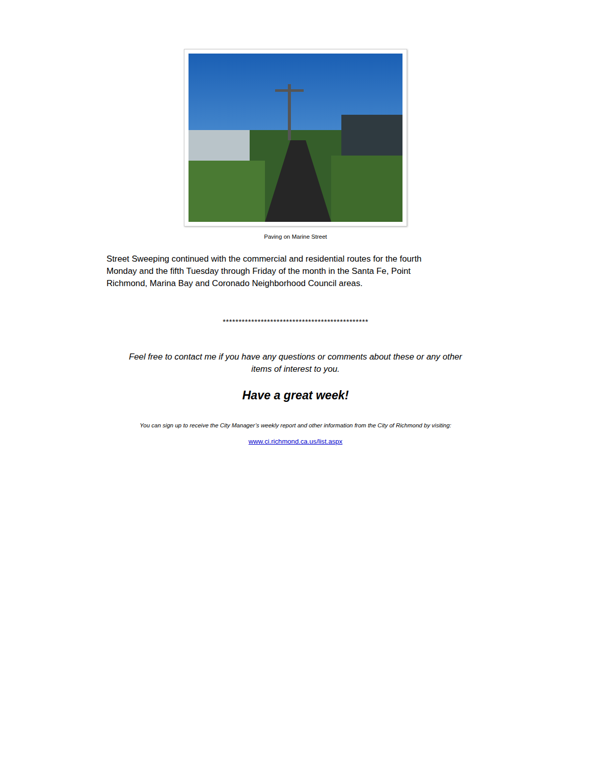Paving on Marine Street
Street Sweeping continued with the commercial and residential routes for the fourth Monday and the fifth Tuesday through Friday of the month in the Santa Fe, Point Richmond, Marina Bay and Coronado Neighborhood Council areas.
**********************************************
Feel free to contact me if you have any questions or comments about these or any other items of interest to you.
Have a great week!
You can sign up to receive the City Manager’s weekly report and other information from the City of Richmond by visiting:
www.ci.richmond.ca.us/list.aspx